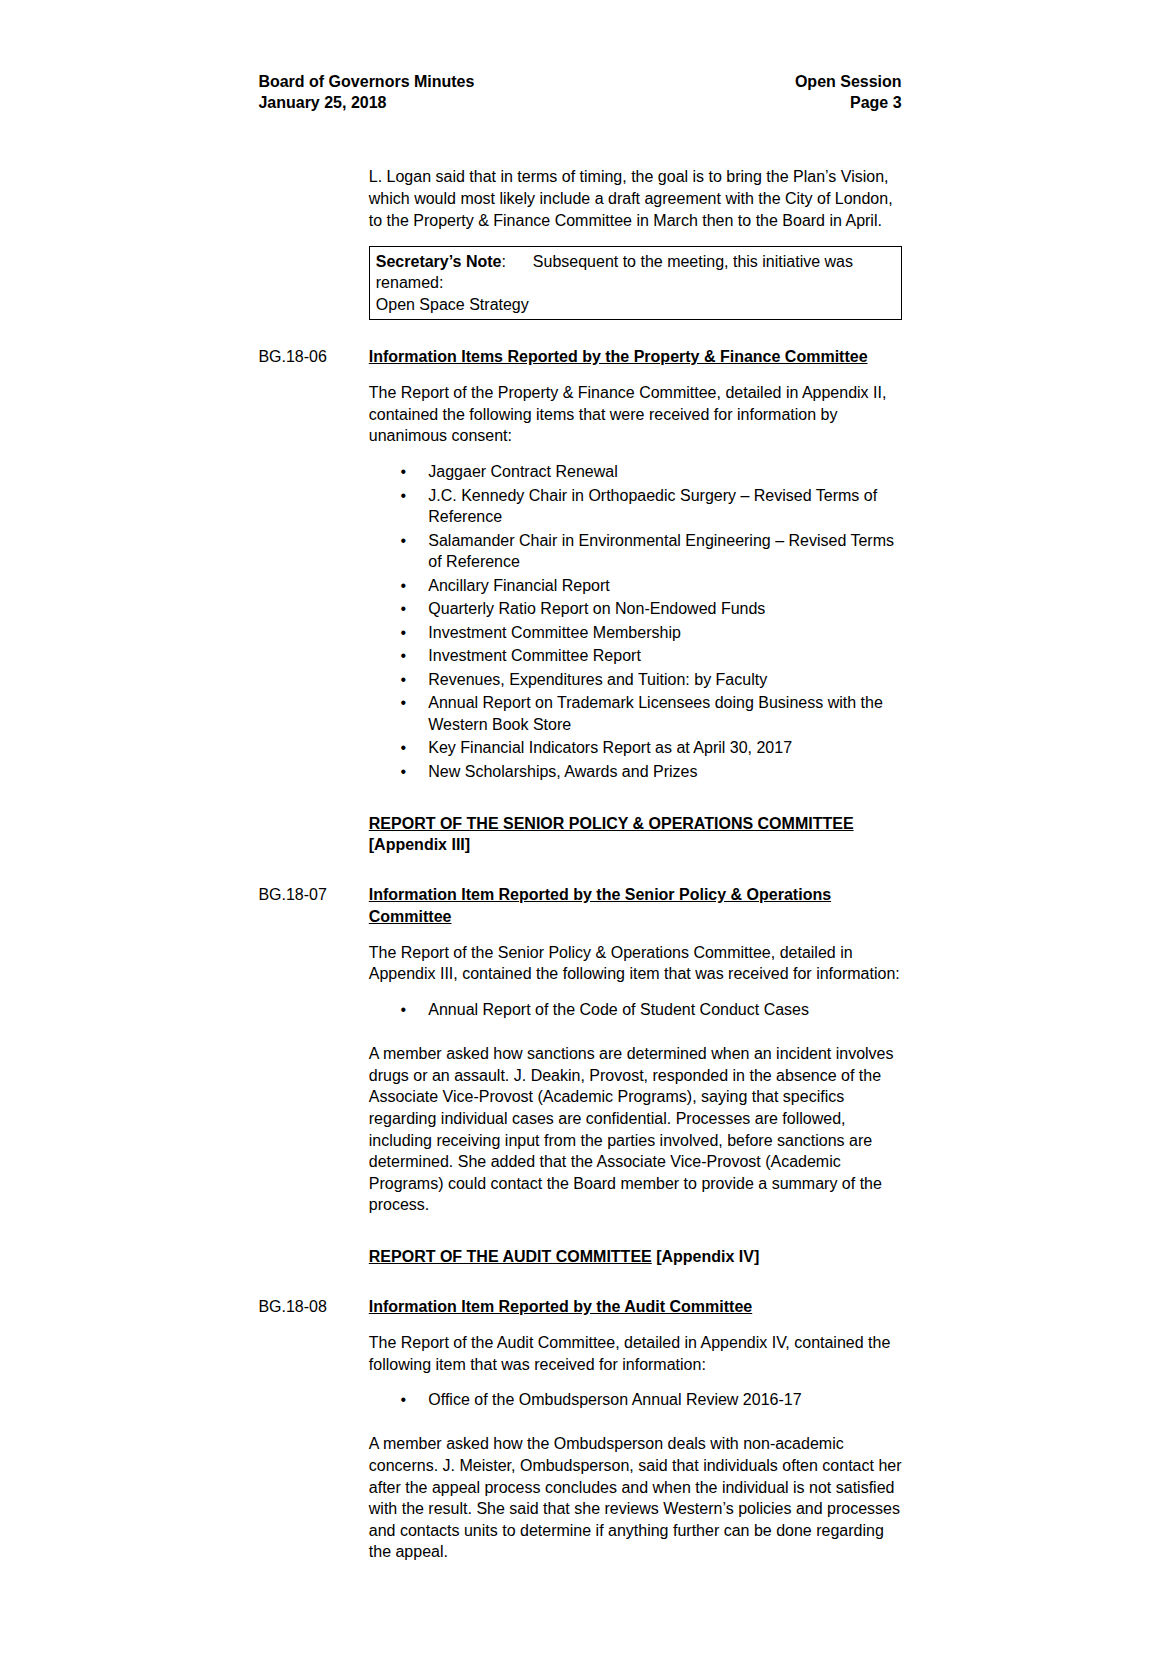Board of Governors Minutes
January 25, 2018
Open Session
Page 3
L. Logan said that in terms of timing, the goal is to bring the Plan’s Vision, which would most likely include a draft agreement with the City of London, to the Property & Finance Committee in March then to the Board in April.
Secretary’s Note: Subsequent to the meeting, this initiative was renamed:
Open Space Strategy
BG.18-06
Information Items Reported by the Property & Finance Committee
The Report of the Property & Finance Committee, detailed in Appendix II, contained the following items that were received for information by unanimous consent:
Jaggaer Contract Renewal
J.C. Kennedy Chair in Orthopaedic Surgery – Revised Terms of Reference
Salamander Chair in Environmental Engineering – Revised Terms of Reference
Ancillary Financial Report
Quarterly Ratio Report on Non-Endowed Funds
Investment Committee Membership
Investment Committee Report
Revenues, Expenditures and Tuition: by Faculty
Annual Report on Trademark Licensees doing Business with the Western Book Store
Key Financial Indicators Report as at April 30, 2017
New Scholarships, Awards and Prizes
REPORT OF THE SENIOR POLICY & OPERATIONS COMMITTEE [Appendix III]
BG.18-07
Information Item Reported by the Senior Policy & Operations Committee
The Report of the Senior Policy & Operations Committee, detailed in Appendix III, contained the following item that was received for information:
Annual Report of the Code of Student Conduct Cases
A member asked how sanctions are determined when an incident involves drugs or an assault. J. Deakin, Provost, responded in the absence of the Associate Vice-Provost (Academic Programs), saying that specifics regarding individual cases are confidential. Processes are followed, including receiving input from the parties involved, before sanctions are determined. She added that the Associate Vice-Provost (Academic Programs) could contact the Board member to provide a summary of the process.
REPORT OF THE AUDIT COMMITTEE [Appendix IV]
BG.18-08
Information Item Reported by the Audit Committee
The Report of the Audit Committee, detailed in Appendix IV, contained the following item that was received for information:
Office of the Ombudsperson Annual Review 2016-17
A member asked how the Ombudsperson deals with non-academic concerns. J. Meister, Ombudsperson, said that individuals often contact her after the appeal process concludes and when the individual is not satisfied with the result. She said that she reviews Western’s policies and processes and contacts units to determine if anything further can be done regarding the appeal.